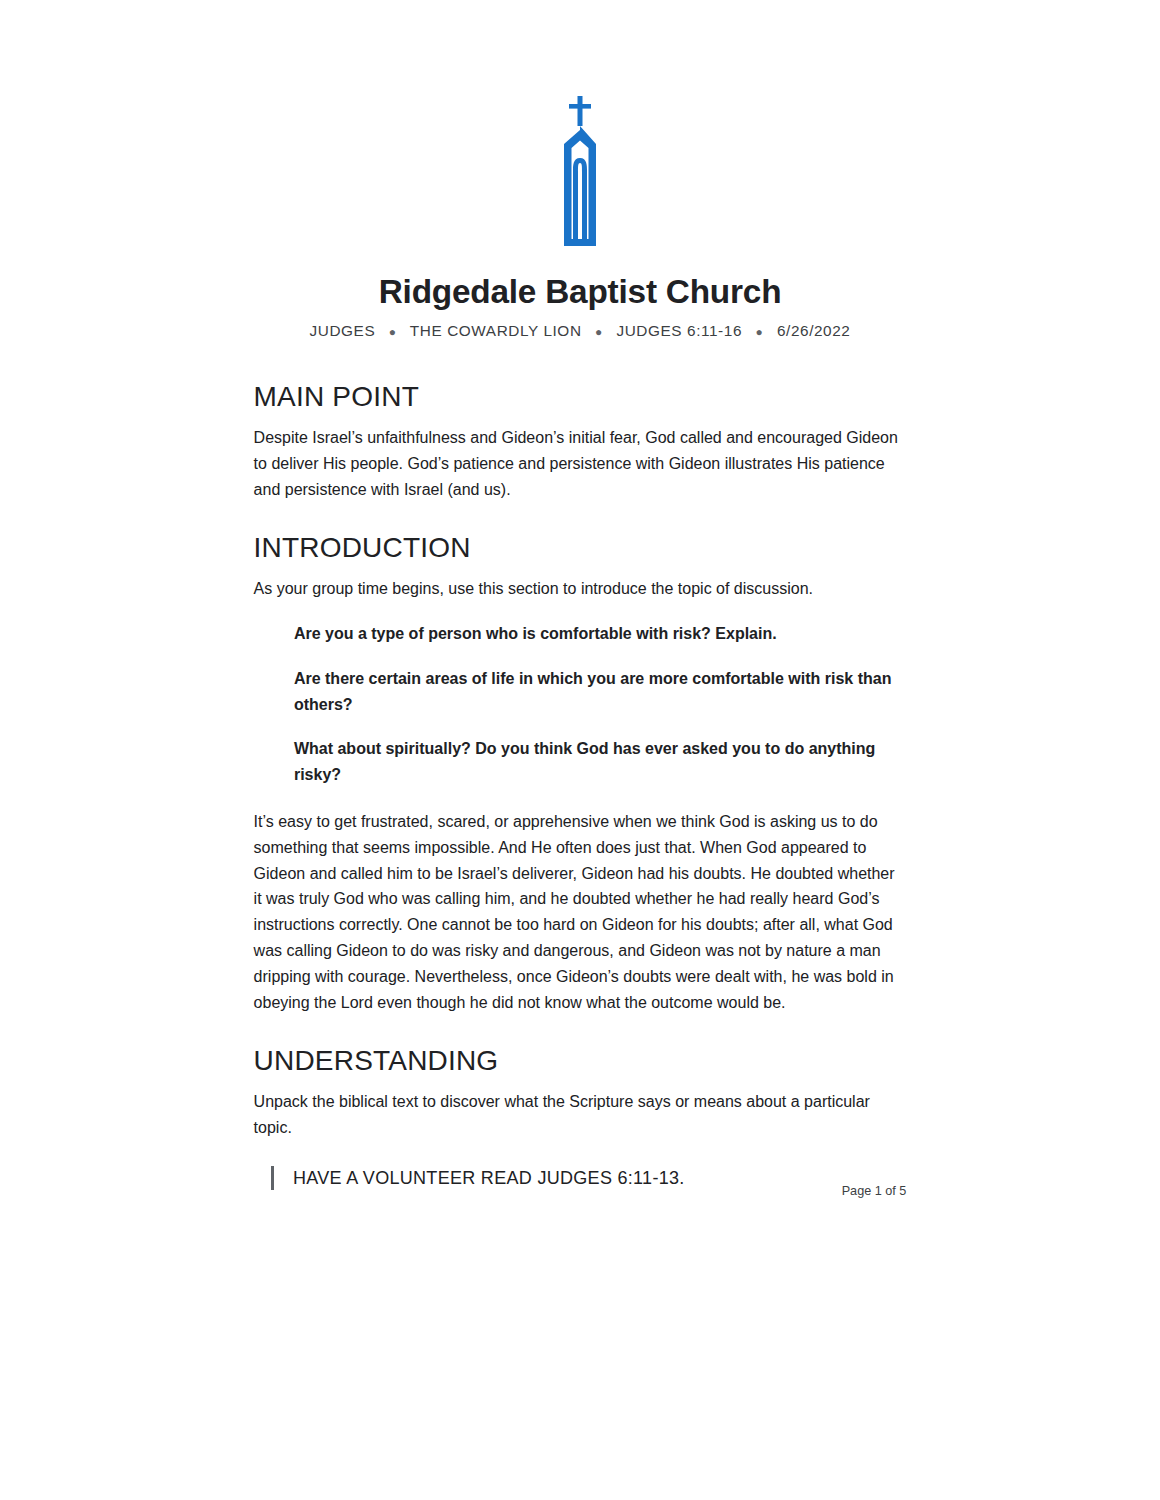Ridgedale Baptist Church
JUDGES ● THE COWARDLY LION ● JUDGES 6:11-16 ● 6/26/2022
MAIN POINT
Despite Israel’s unfaithfulness and Gideon’s initial fear, God called and encouraged Gideon to deliver His people. God’s patience and persistence with Gideon illustrates His patience and persistence with Israel (and us).
INTRODUCTION
As your group time begins, use this section to introduce the topic of discussion.
Are you a type of person who is comfortable with risk? Explain.
Are there certain areas of life in which you are more comfortable with risk than others?
What about spiritually? Do you think God has ever asked you to do anything risky?
It’s easy to get frustrated, scared, or apprehensive when we think God is asking us to do something that seems impossible. And He often does just that. When God appeared to Gideon and called him to be Israel’s deliverer, Gideon had his doubts. He doubted whether it was truly God who was calling him, and he doubted whether he had really heard God’s instructions correctly. One cannot be too hard on Gideon for his doubts; after all, what God was calling Gideon to do was risky and dangerous, and Gideon was not by nature a man dripping with courage. Nevertheless, once Gideon’s doubts were dealt with, he was bold in obeying the Lord even though he did not know what the outcome would be.
UNDERSTANDING
Unpack the biblical text to discover what the Scripture says or means about a particular topic.
HAVE A VOLUNTEER READ JUDGES 6:11-13.
Page 1 of 5